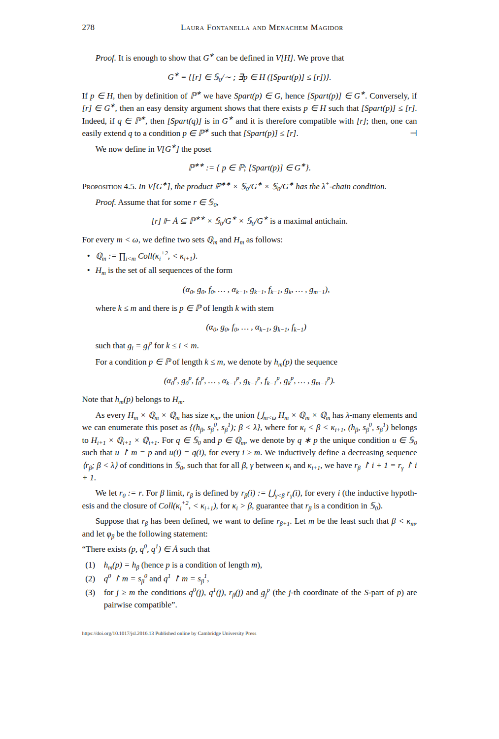278 Laura Fontanella and Menachem Magidor
Proof. It is enough to show that G∗ can be defined in V[H]. We prove that
G∗ = {[r] ∈ 𝕊0/∼ ; ∃p ∈ H ([Spart(p)] ≤ [r])}.
If p ∈ H, then by definition of ℙ∗ we have Spart(p) ∈ G, hence [Spart(p)] ∈ G∗. Conversely, if [r] ∈ G∗, then an easy density argument shows that there exists p ∈ H such that [Spart(p)] ≤ [r]. Indeed, if q ∈ ℙ∗, then [Spart(q)] is in G∗ and it is therefore compatible with [r]; then, one can easily extend q to a condition p ∈ ℙ∗ such that [Spart(p)] ≤ [r]. ⊣
We now define in V[G∗] the poset
ℙ∗∗ := { p ∈ ℙ; [Spart(p)] ∈ G∗}.
Proposition 4.5. In V[G∗], the product ℙ∗∗ × 𝕊0/G∗ × 𝕊0/G∗ has the λ+-chain condition.
Proof. Assume that for some r ∈ 𝕊0,
[r] ⊩ Ȧ ⊆ ℙ∗∗ × 𝕊0/G∗ × 𝕊0/G∗ is a maximal antichain.
For every m < ω, we define two sets ℚm and Hm as follows:
ℚm := ∏i<m Coll(κi+2, < κi+1).
Hm is the set of all sequences of the form
(α0, g0, f0, … , αk−1, gk−1, fk−1, gk, … , gm−1),
where k ≤ m and there is p ∈ ℙ of length k with stem
(α0, g0, f0, … , αk−1, gk−1, fk−1)
such that gi = gip for k ≤ i < m.
For a condition p ∈ ℙ of length k ≤ m, we denote by hm(p) the sequence
(α0p, g0p, f0p, … , αk−1p, gk−1p, fk−1p, gkp, … , gm−1p).
Note that hm(p) belongs to Hm.
As every Hm × ℚm × ℚm has size κm, the union ⋃m<ω Hm × ℚm × ℚm has λ-many elements and we can enumerate this poset as {(hβ, sβ0, sβ1); β < λ}, where for κi < β < κi+1, (hβ, sβ0, sβ1) belongs to Hi+1 × ℚi+1 × ℚi+1. For q ∈ 𝕊0 and p ∈ ℚm, we denote by q ∗ p the unique condition u ∈ 𝕊0 such that u ↾ m = p and u(i) = q(i), for every i ≥ m. We inductively define a decreasing sequence ⟨rβ; β < λ⟩ of conditions in 𝕊0, such that for all β, γ between κi and κi+1, we have rβ ↾ i + 1 = rγ ↾ i + 1.
We let r0 := r. For β limit, rβ is defined by rβ(i) := ⋃γ<β rγ(i), for every i (the inductive hypothesis and the closure of Coll(κi+2, < κi+1), for κi > β, guarantee that rβ is a condition in 𝕊0).
Suppose that rβ has been defined, we want to define rβ+1. Let m be the least such that β < κm, and let φβ be the following statement:
“There exists (p, q0, q1) ∈ Ȧ such that
hm(p) = hβ (hence p is a condition of length m),
q0 ↾ m = sβ0 and q1 ↾ m = sβ1,
for j ≥ m the conditions q0(j), q1(j), rβ(j) and gjp (the j-th coordinate of the S-part of p) are pairwise compatible”.
https://doi.org/10.1017/jsl.2016.13 Published online by Cambridge University Press